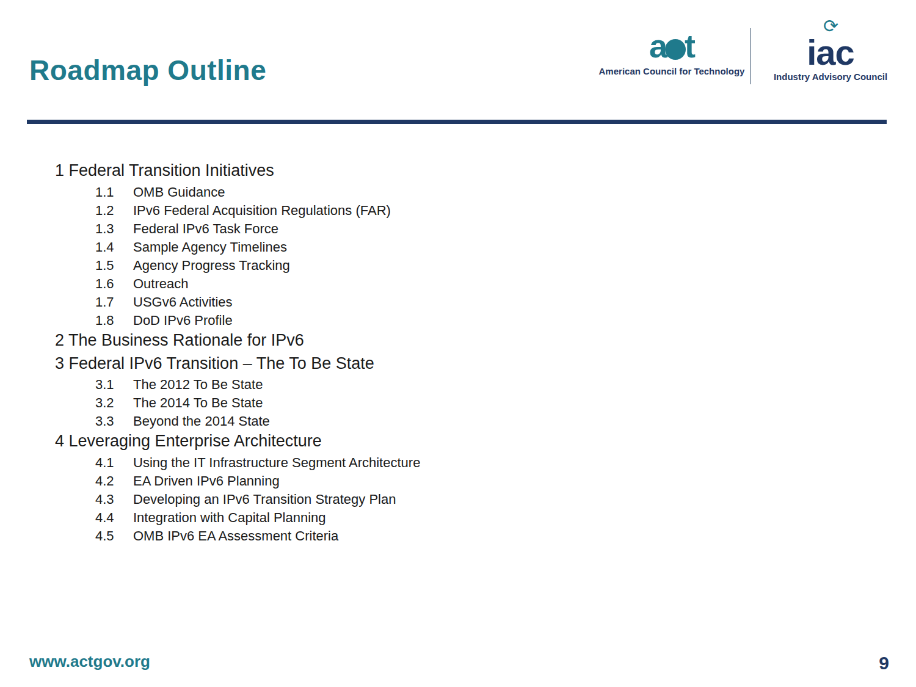Roadmap Outline
a t
American Council for Technology
⟳
iac
Industry Advisory Council
1 Federal Transition Initiatives
1.1 OMB Guidance
1.2 IPv6 Federal Acquisition Regulations (FAR)
1.3 Federal IPv6 Task Force
1.4 Sample Agency Timelines
1.5 Agency Progress Tracking
1.6 Outreach
1.7 USGv6 Activities
1.8 DoD IPv6 Profile
2 The Business Rationale for IPv6
3 Federal IPv6 Transition – The To Be State
3.1 The 2012 To Be State
3.2 The 2014 To Be State
3.3 Beyond the 2014 State
4 Leveraging Enterprise Architecture
4.1 Using the IT Infrastructure Segment Architecture
4.2 EA Driven IPv6 Planning
4.3 Developing an IPv6 Transition Strategy Plan
4.4 Integration with Capital Planning
4.5 OMB IPv6 EA Assessment Criteria
www.actgov.org
9